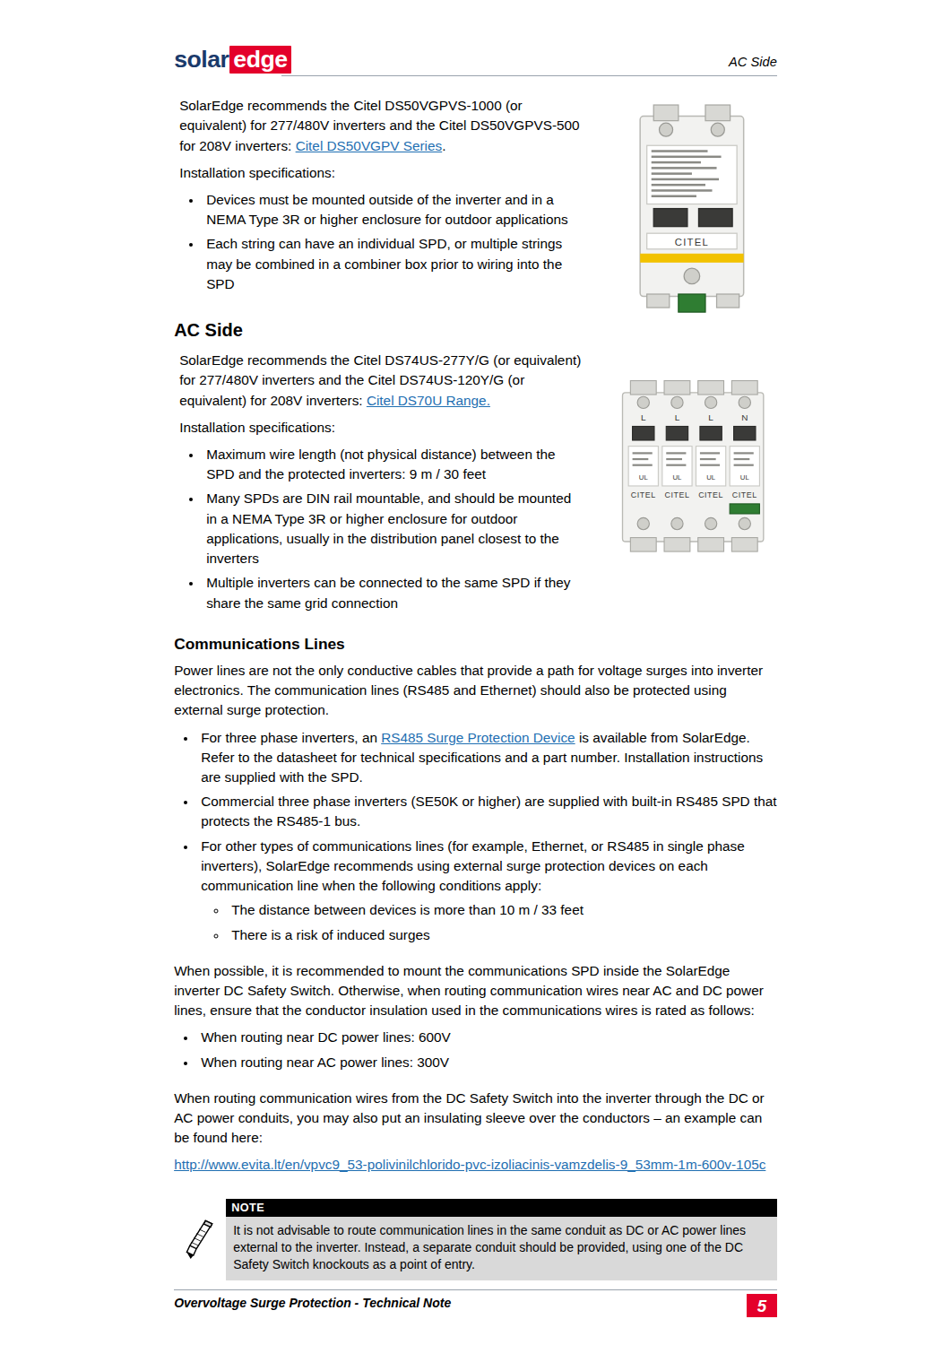solar edge
AC Side
CITEL
SolarEdge recommends the Citel DS50VGPVS-1000 (or equivalent) for 277/480V inverters and the Citel DS50VGPVS-500 for 208V inverters: Citel DS50VGPV Series.
Installation specifications:
Devices must be mounted outside of the inverter and in a NEMA Type 3R or higher enclosure for outdoor applications
Each string can have an individual SPD, or multiple strings may be combined in a combiner box prior to wiring into the SPD
AC Side
L L L N UL UL UL UL CITEL CITEL CITEL CITEL
SolarEdge recommends the Citel DS74US-277Y/G (or equivalent) for 277/480V inverters and the Citel DS74US-120Y/G (or equivalent) for 208V inverters: Citel DS70U Range.
Installation specifications:
Maximum wire length (not physical distance) between the SPD and the protected inverters: 9 m / 30 feet
Many SPDs are DIN rail mountable, and should be mounted in a NEMA Type 3R or higher enclosure for outdoor applications, usually in the distribution panel closest to the inverters
Multiple inverters can be connected to the same SPD if they share the same grid connection
Communications Lines
Power lines are not the only conductive cables that provide a path for voltage surges into inverter electronics. The communication lines (RS485 and Ethernet) should also be protected using external surge protection.
For three phase inverters, an RS485 Surge Protection Device is available from SolarEdge. Refer to the datasheet for technical specifications and a part number. Installation instructions are supplied with the SPD.
Commercial three phase inverters (SE50K or higher) are supplied with built-in RS485 SPD that protects the RS485-1 bus.
For other types of communications lines (for example, Ethernet, or RS485 in single phase inverters), SolarEdge recommends using external surge protection devices on each communication line when the following conditions apply:
The distance between devices is more than 10 m / 33 feet
There is a risk of induced surges
When possible, it is recommended to mount the communications SPD inside the SolarEdge inverter DC Safety Switch. Otherwise, when routing communication wires near AC and DC power lines, ensure that the conductor insulation used in the communications wires is rated as follows:
When routing near DC power lines: 600V
When routing near AC power lines: 300V
When routing communication wires from the DC Safety Switch into the inverter through the DC or AC power conduits, you may also put an insulating sleeve over the conductors – an example can be found here:
http://www.evita.lt/en/vpvc9_53-polivinilchlorido-pvc-izoliacinis-vamzdelis-9_53mm-1m-600v-105c
NOTE
It is not advisable to route communication lines in the same conduit as DC or AC power lines external to the inverter. Instead, a separate conduit should be provided, using one of the DC Safety Switch knockouts as a point of entry.
Overvoltage Surge Protection - Technical Note
5